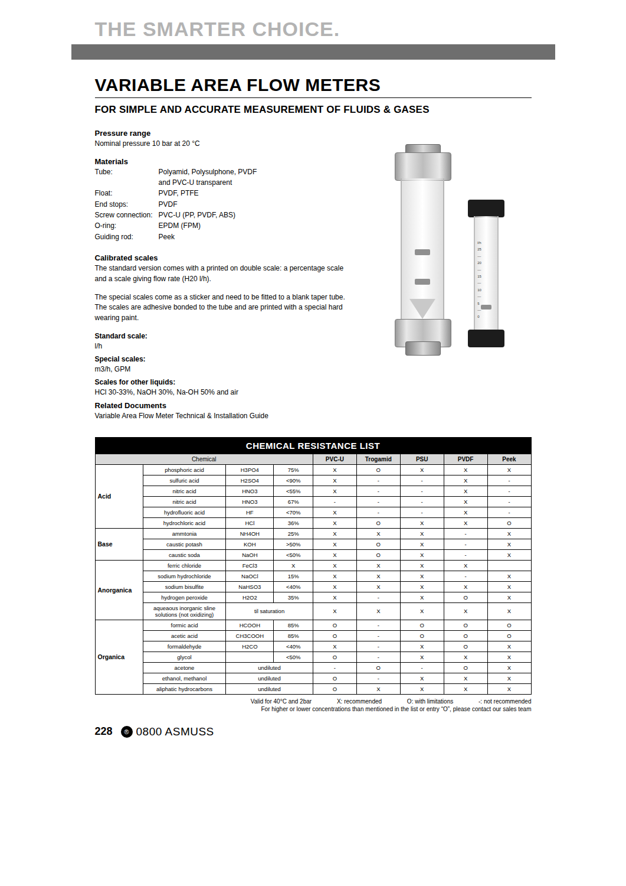THE SMARTER CHOICE.
VARIABLE AREA FLOW METERS
FOR SIMPLE AND ACCURATE MEASUREMENT OF FLUIDS & GASES
l/h 25 — 20 — 15 — 10 — 5 — 0
Pressure range
Nominal pressure 10 bar at 20 °C
Materials
| Tube: | Polyamid, Polysulphone, PVDF and PVC-U transparent |
| Float: | PVDF, PTFE |
| End stops: | PVDF |
| Screw connection: | PVC-U (PP, PVDF, ABS) |
| O-ring: | EPDM (FPM) |
| Guiding rod: | Peek |
Calibrated scales
The standard version comes with a printed on double scale: a percentage scale and a scale giving flow rate (H20 l/h).
The special scales come as a sticker and need to be fitted to a blank taper tube. The scales are adhesive bonded to the tube and are printed with a special hard wearing paint.
Standard scale:
l/h
Special scales:
m3/h, GPM
Scales for other liquids:
HCl 30-33%, NaOH 30%, Na-OH 50% and air
Related Documents
Variable Area Flow Meter Technical & Installation Guide
| CHEMICAL RESISTANCE LIST |
| --- |
| Chemical | PVC-U | Trogamid | PSU | PVDF | Peek |
| Acid | phosphoric acid | H3PO4 | 75% | X | O | X | X | X |
| sulfuric acid | H2SO4 | <90% | X | - | - | X | - |
| nitric acid | HNO3 | <55% | X | - | - | X | - |
| nitric acid | HNO3 | 67% | - | - | - | X | - |
| hydrofluoric acid | HF | <70% | X | - | - | X | - |
| hydrochloric acid | HCl | 36% | X | O | X | X | O |
| Base | ammtonia | NH4OH | 25% | X | X | X | - | X |
| caustic potash | KOH | >50% | X | O | X | - | X |
| caustic soda | NaOH | <50% | X | O | X | - | X |
| Anorganica | ferric chloride | FeCl3 | X | X | X | X | X | |
| sodium hydrochloride | NaOCl | 15% | X | X | X | - | X |
| sodium bisulfite | NaHSO3 | <40% | X | X | X | X | X |
| hydrogen peroxide | H2O2 | 35% | X | - | X | O | X |
| aqueaous inorganic sline solutions (not oxidizing) | til saturation | X | X | X | X | X |
| Organica | formic acid | HCOOH | 85% | O | - | O | O | O |
| acetic acid | CH3COOH | 85% | O | - | O | O | O |
| formaldehyde | H2CO | <40% | X | - | X | O | X |
| glycol | | <50% | O | - | X | X | X |
| acetone | undiluted | - | O | - | O | X |
| ethanol, methanol | undiluted | O | - | X | X | X |
| aliphatic hydrocarbons | undiluted | O | X | X | X | X |
Valid for 40°C and 2bar X: recommended O: with limitations -: not recommended
For higher or lower concentrations than mentioned in the list or entry “O”, please contact our sales team
228
®0800 ASMUSS